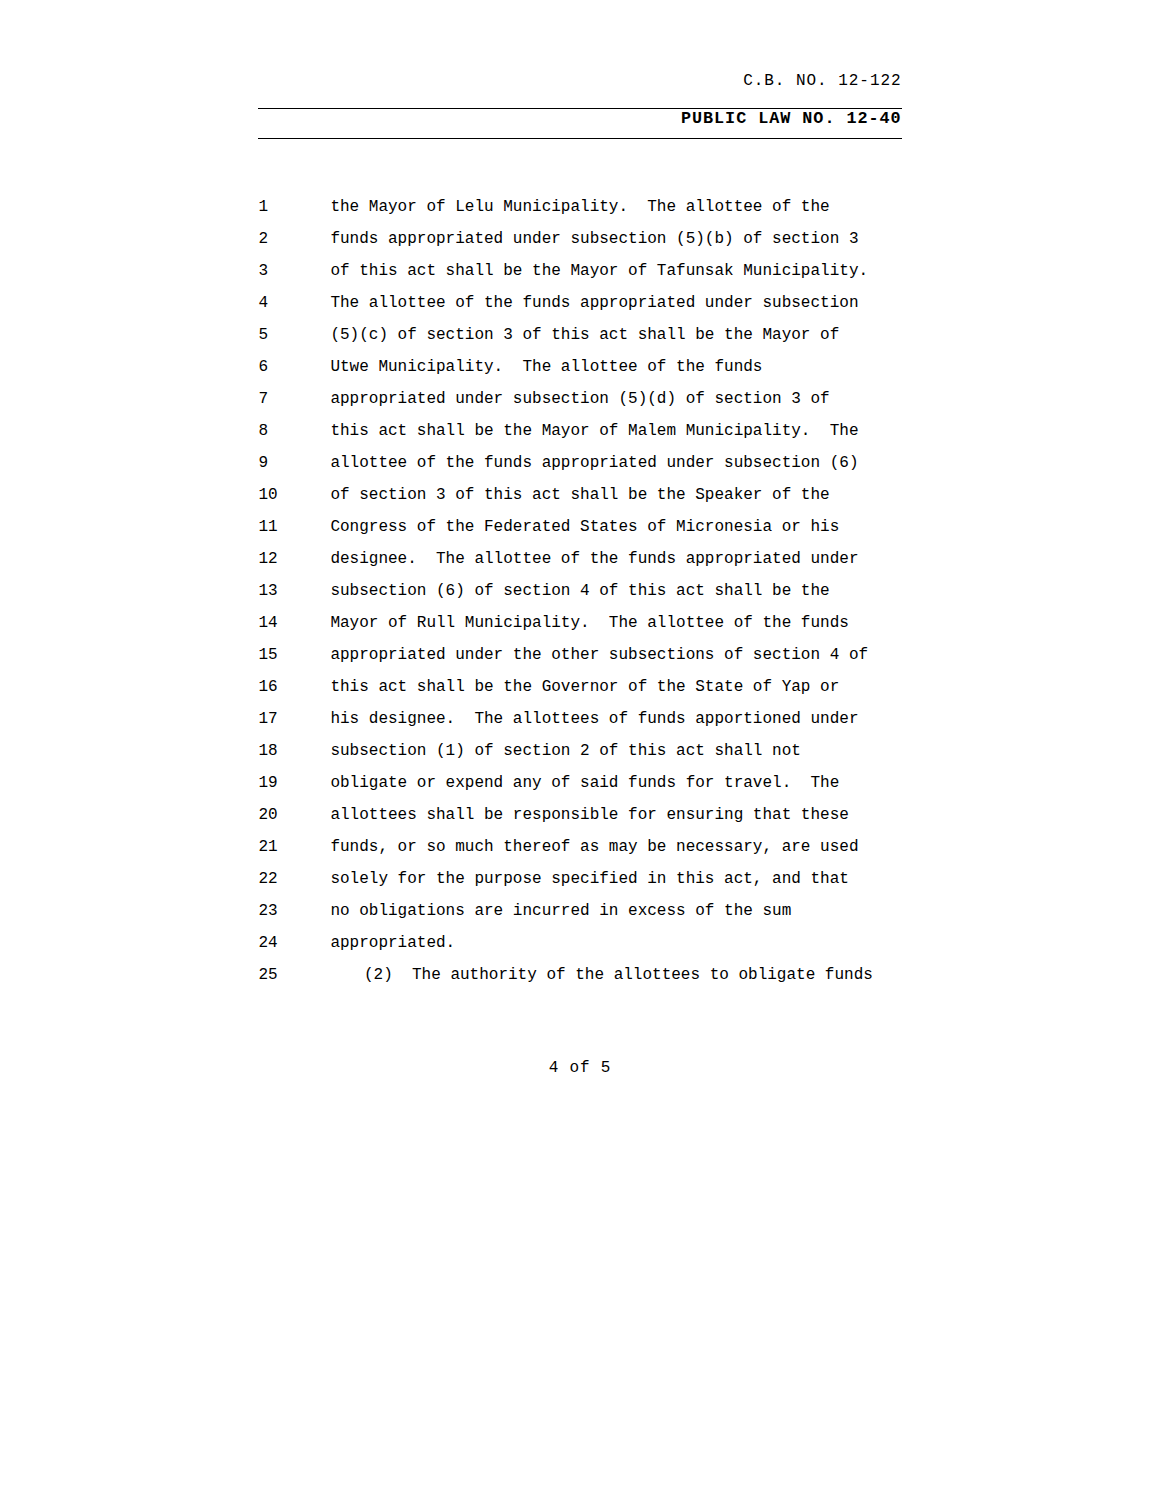C.B. NO. 12-122
PUBLIC LAW NO. 12-40
| 1 | the Mayor of Lelu Municipality. The allottee of the |
| 2 | funds appropriated under subsection (5)(b) of section 3 |
| 3 | of this act shall be the Mayor of Tafunsak Municipality. |
| 4 | The allottee of the funds appropriated under subsection |
| 5 | (5)(c) of section 3 of this act shall be the Mayor of |
| 6 | Utwe Municipality. The allottee of the funds |
| 7 | appropriated under subsection (5)(d) of section 3 of |
| 8 | this act shall be the Mayor of Malem Municipality. The |
| 9 | allottee of the funds appropriated under subsection (6) |
| 10 | of section 3 of this act shall be the Speaker of the |
| 11 | Congress of the Federated States of Micronesia or his |
| 12 | designee. The allottee of the funds appropriated under |
| 13 | subsection (6) of section 4 of this act shall be the |
| 14 | Mayor of Rull Municipality. The allottee of the funds |
| 15 | appropriated under the other subsections of section 4 of |
| 16 | this act shall be the Governor of the State of Yap or |
| 17 | his designee. The allottees of funds apportioned under |
| 18 | subsection (1) of section 2 of this act shall not |
| 19 | obligate or expend any of said funds for travel. The |
| 20 | allottees shall be responsible for ensuring that these |
| 21 | funds, or so much thereof as may be necessary, are used |
| 22 | solely for the purpose specified in this act, and that |
| 23 | no obligations are incurred in excess of the sum |
| 24 | appropriated. |
| 25 | (2) The authority of the allottees to obligate funds |
4 of 5